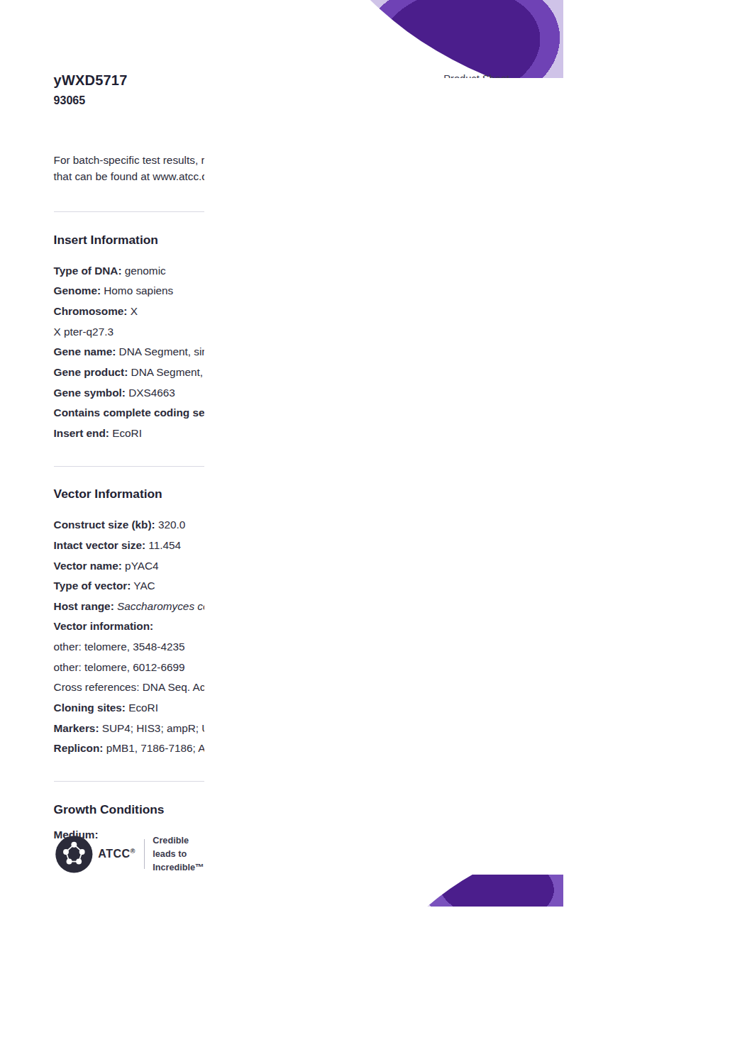yWXD5717
93065
Product Sheet
For batch-specific test results, refer to the applicable certificate of analysis that can be found at www.atcc.org.
Insert Information
Type of DNA: genomic
Genome: Homo sapiens
Chromosome: X
X pter-q27.3
Gene name: DNA Segment, single copy
Gene product: DNA Segment, single copy [DXS4663]
Gene symbol: DXS4663
Contains complete coding sequence: Unknown
Insert end: EcoRI
Vector Information
Construct size (kb): 320.0
Intact vector size: 11.454
Vector name: pYAC4
Type of vector: YAC
Host range: Saccharomyces cerevisiae; Escherichia coli
Vector information:
other: telomere, 3548-4235
other: telomere, 6012-6699
Cross references: DNA Seq. Acc.: U01086
Cloning sites: EcoRI
Markers: SUP4; HIS3; ampR; URA3; TRP1
Replicon: pMB1, 7186-7186; ARS1, 9632-10376
Growth Conditions
Medium:
ATCC® Credible leads to Incredible™
www.atcc.org Page 2 of 5